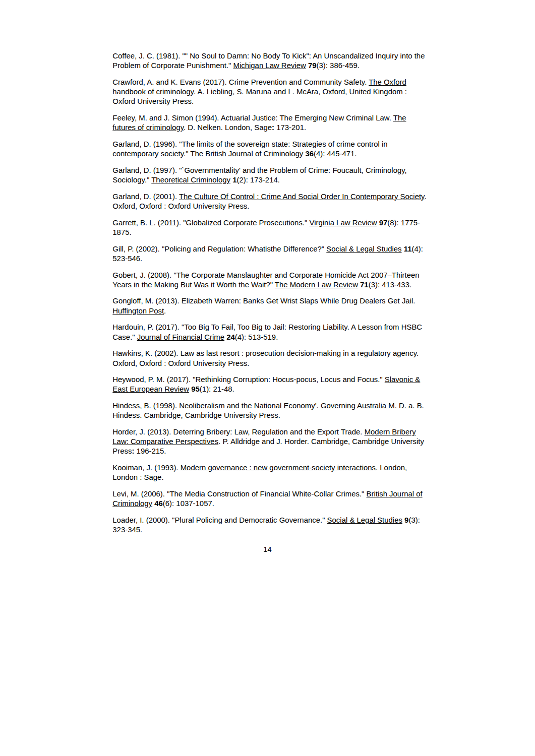Coffee, J. C. (1981). "" No Soul to Damn: No Body To Kick": An Unscandalized Inquiry into the Problem of Corporate Punishment." Michigan Law Review 79(3): 386-459.
Crawford, A. and K. Evans (2017). Crime Prevention and Community Safety. The Oxford handbook of criminology. A. Liebling, S. Maruna and L. McAra, Oxford, United Kingdom : Oxford University Press.
Feeley, M. and J. Simon (1994). Actuarial Justice: The Emerging New Criminal Law. The futures of criminology. D. Nelken. London, Sage: 173-201.
Garland, D. (1996). "The limits of the sovereign state: Strategies of crime control in contemporary society." The British Journal of Criminology 36(4): 445-471.
Garland, D. (1997). "`Governmentality' and the Problem of Crime: Foucault, Criminology, Sociology." Theoretical Criminology 1(2): 173-214.
Garland, D. (2001). The Culture Of Control : Crime And Social Order In Contemporary Society. Oxford, Oxford : Oxford University Press.
Garrett, B. L. (2011). "Globalized Corporate Prosecutions." Virginia Law Review 97(8): 1775-1875.
Gill, P. (2002). "Policing and Regulation: Whatisthe Difference?" Social & Legal Studies 11(4): 523-546.
Gobert, J. (2008). "The Corporate Manslaughter and Corporate Homicide Act 2007–Thirteen Years in the Making But Was it Worth the Wait?" The Modern Law Review 71(3): 413-433.
Gongloff, M. (2013). Elizabeth Warren: Banks Get Wrist Slaps While Drug Dealers Get Jail. Huffington Post.
Hardouin, P. (2017). "Too Big To Fail, Too Big to Jail: Restoring Liability. A Lesson from HSBC Case." Journal of Financial Crime 24(4): 513-519.
Hawkins, K. (2002). Law as last resort : prosecution decision-making in a regulatory agency. Oxford, Oxford : Oxford University Press.
Heywood, P. M. (2017). "Rethinking Corruption: Hocus-pocus, Locus and Focus." Slavonic & East European Review 95(1): 21-48.
Hindess, B. (1998). Neoliberalism and the National Economy'. Governing Australia M. D. a. B. Hindess. Cambridge, Cambridge University Press.
Horder, J. (2013). Deterring Bribery: Law, Regulation and the Export Trade. Modern Bribery Law: Comparative Perspectives. P. Alldridge and J. Horder. Cambridge, Cambridge University Press: 196-215.
Kooiman, J. (1993). Modern governance : new government-society interactions. London, London : Sage.
Levi, M. (2006). "The Media Construction of Financial White-Collar Crimes." British Journal of Criminology 46(6): 1037-1057.
Loader, I. (2000). "Plural Policing and Democratic Governance." Social & Legal Studies 9(3): 323-345.
14